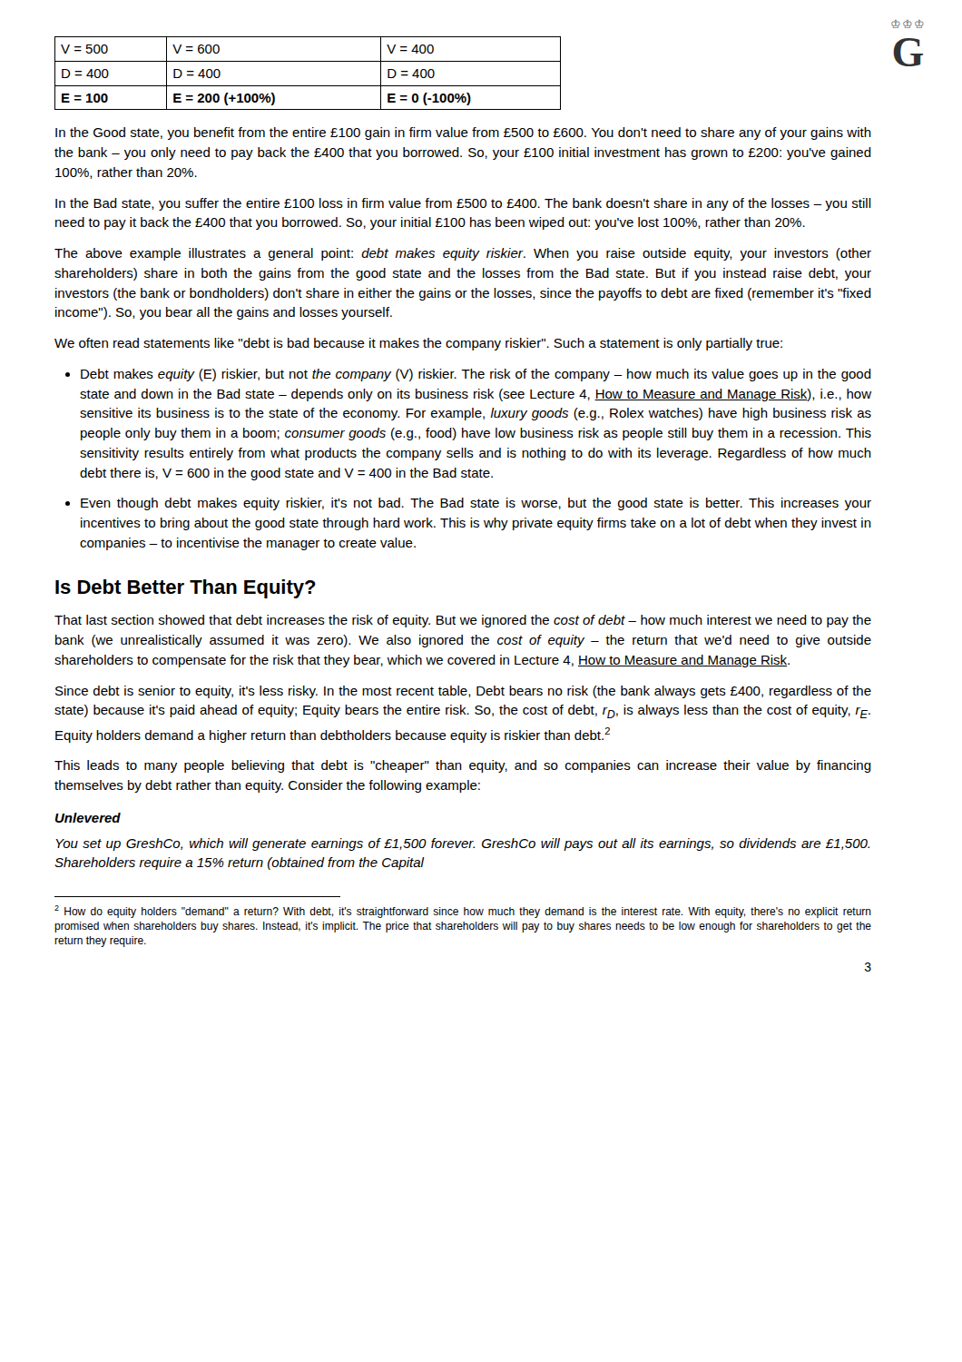♔♔♔
G
| V = 500 | V = 600 | V = 400 |
| D = 400 | D = 400 | D = 400 |
| E = 100 | E = 200 (+100%) | E = 0 (-100%) |
In the Good state, you benefit from the entire £100 gain in firm value from £500 to £600. You don't need to share any of your gains with the bank – you only need to pay back the £400 that you borrowed. So, your £100 initial investment has grown to £200: you've gained 100%, rather than 20%.
In the Bad state, you suffer the entire £100 loss in firm value from £500 to £400. The bank doesn't share in any of the losses – you still need to pay it back the £400 that you borrowed. So, your initial £100 has been wiped out: you've lost 100%, rather than 20%.
The above example illustrates a general point: debt makes equity riskier. When you raise outside equity, your investors (other shareholders) share in both the gains from the good state and the losses from the Bad state. But if you instead raise debt, your investors (the bank or bondholders) don't share in either the gains or the losses, since the payoffs to debt are fixed (remember it's "fixed income"). So, you bear all the gains and losses yourself.
We often read statements like "debt is bad because it makes the company riskier". Such a statement is only partially true:
Debt makes equity (E) riskier, but not the company (V) riskier. The risk of the company – how much its value goes up in the good state and down in the Bad state – depends only on its business risk (see Lecture 4, How to Measure and Manage Risk), i.e., how sensitive its business is to the state of the economy. For example, luxury goods (e.g., Rolex watches) have high business risk as people only buy them in a boom; consumer goods (e.g., food) have low business risk as people still buy them in a recession. This sensitivity results entirely from what products the company sells and is nothing to do with its leverage. Regardless of how much debt there is, V = 600 in the good state and V = 400 in the Bad state.
Even though debt makes equity riskier, it's not bad. The Bad state is worse, but the good state is better. This increases your incentives to bring about the good state through hard work. This is why private equity firms take on a lot of debt when they invest in companies – to incentivise the manager to create value.
Is Debt Better Than Equity?
That last section showed that debt increases the risk of equity. But we ignored the cost of debt – how much interest we need to pay the bank (we unrealistically assumed it was zero). We also ignored the cost of equity – the return that we'd need to give outside shareholders to compensate for the risk that they bear, which we covered in Lecture 4, How to Measure and Manage Risk.
Since debt is senior to equity, it's less risky. In the most recent table, Debt bears no risk (the bank always gets £400, regardless of the state) because it's paid ahead of equity; Equity bears the entire risk. So, the cost of debt, rD, is always less than the cost of equity, rE. Equity holders demand a higher return than debtholders because equity is riskier than debt.2
This leads to many people believing that debt is "cheaper" than equity, and so companies can increase their value by financing themselves by debt rather than equity. Consider the following example:
Unlevered
You set up GreshCo, which will generate earnings of £1,500 forever. GreshCo will pays out all its earnings, so dividends are £1,500. Shareholders require a 15% return (obtained from the Capital
2 How do equity holders "demand" a return? With debt, it's straightforward since how much they demand is the interest rate. With equity, there's no explicit return promised when shareholders buy shares. Instead, it's implicit. The price that shareholders will pay to buy shares needs to be low enough for shareholders to get the return they require.
3